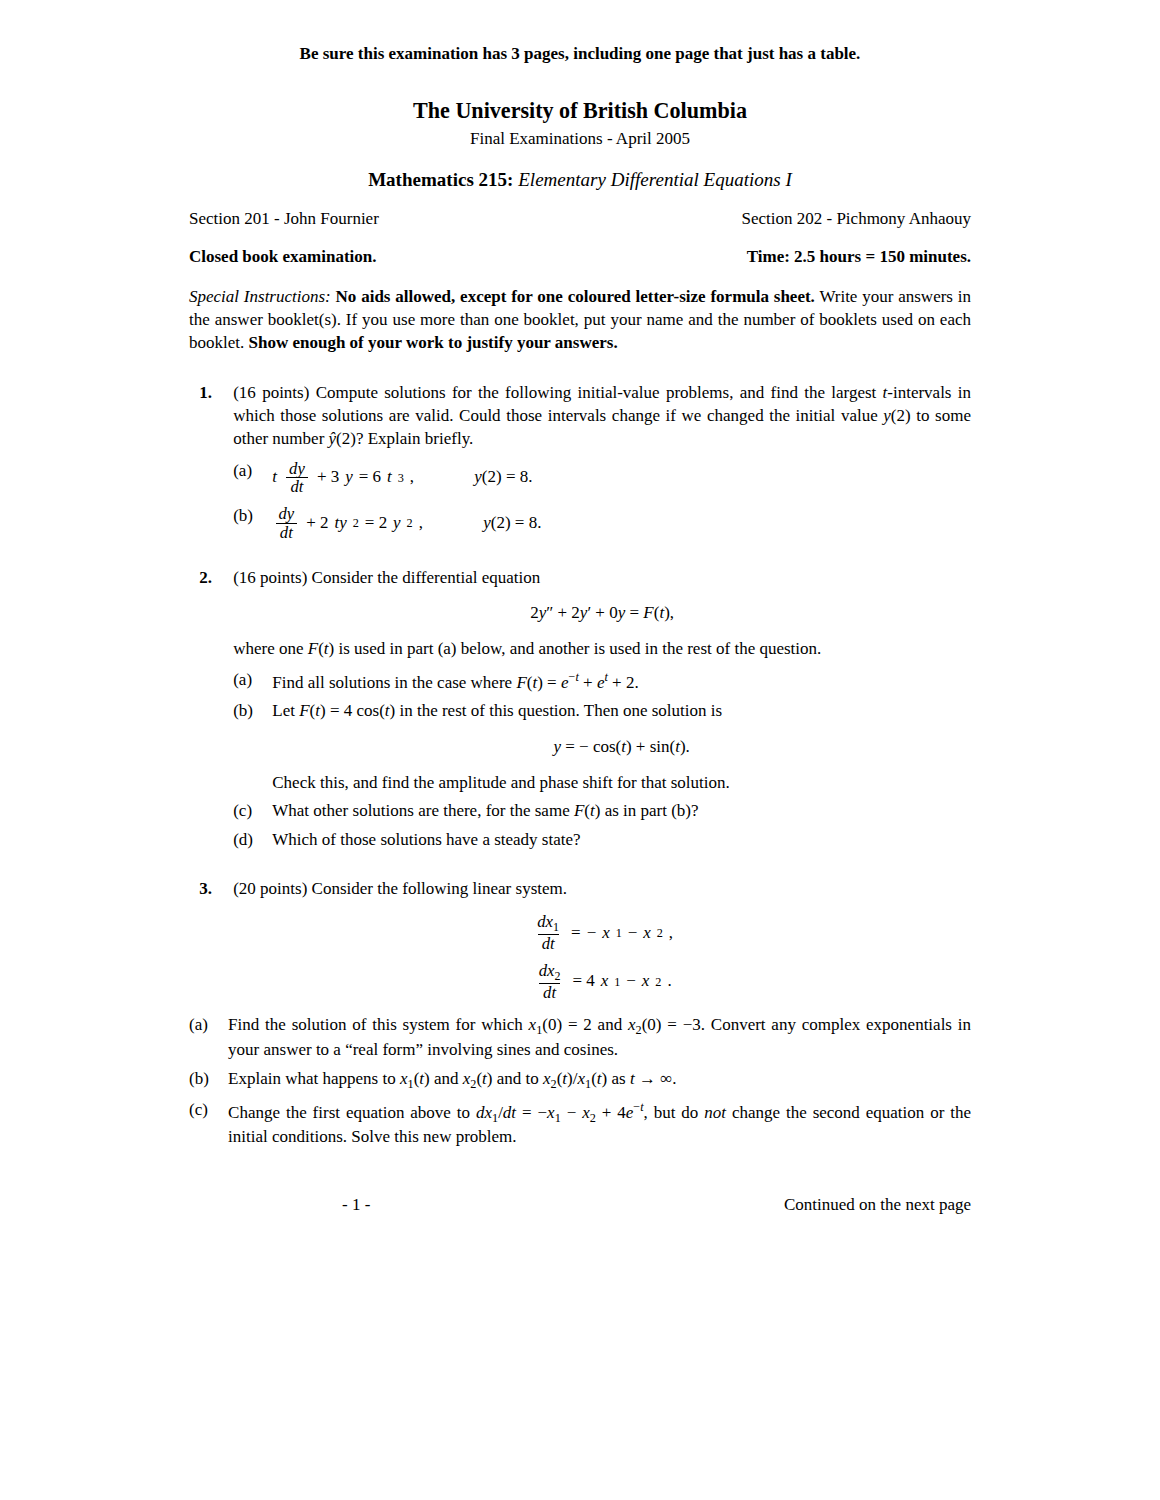Be sure this examination has 3 pages, including one page that just has a table.
The University of British Columbia
Final Examinations - April 2005
Mathematics 215: Elementary Differential Equations I
Section 201 - John Fournier Section 202 - Pichmony Anhaouy
Closed book examination. Time: 2.5 hours = 150 minutes.
Special Instructions: No aids allowed, except for one coloured letter-size formula sheet. Write your answers in the answer booklet(s). If you use more than one booklet, put your name and the number of booklets used on each booklet. Show enough of your work to justify your answers.
(16 points) Compute solutions for the following initial-value problems, and find the largest t-intervals in which those solutions are valid. Could those intervals change if we changed the initial value y(2) to some other number ŷ(2)? Explain briefly.
t dy dt + 3 y = 6 t3, y(2) = 8.
dy dt + 2 ty2 = 2 y2, y(2) = 8.
(16 points) Consider the differential equation
2y″ + 2y′ + 0y = F(t),
where one F(t) is used in part (a) below, and another is used in the rest of the question.
Find all solutions in the case where F(t) = e−t + et + 2.
Let F(t) = 4 cos(t) in the rest of this question. Then one solution is
y = − cos(t) + sin(t).
Check this, and find the amplitude and phase shift for that solution.
What other solutions are there, for the same F(t) as in part (b)?
Which of those solutions have a steady state?
(20 points) Consider the following linear system.
dx1 dt = −x1 − x2, dx2 dt = 4 x1 − x2.
Find the solution of this system for which x1(0) = 2 and x2(0) = −3. Convert any complex exponentials in your answer to a “real form” involving sines and cosines.
Explain what happens to x1(t) and x2(t) and to x2(t)/x1(t) as t → ∞.
Change the first equation above to dx1/dt = −x1 − x2 + 4e−t, but do not change the second equation or the initial conditions. Solve this new problem.
- 1 - Continued on the next page